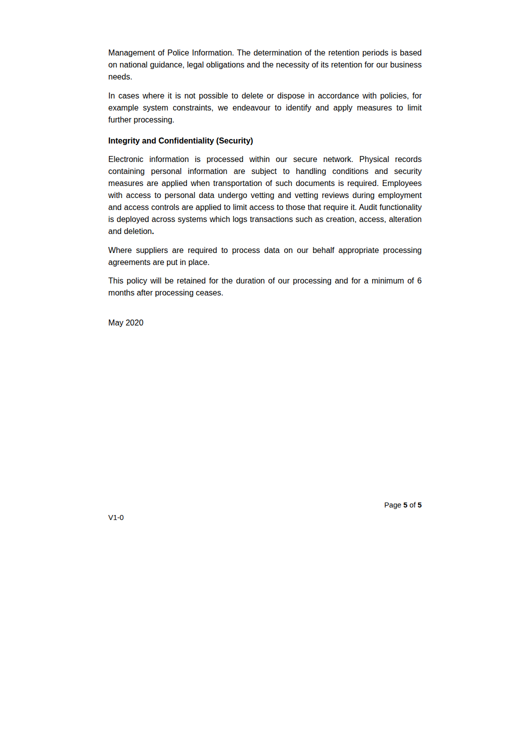Management of Police Information. The determination of the retention periods is based on national guidance, legal obligations and the necessity of its retention for our business needs.
In cases where it is not possible to delete or dispose in accordance with policies, for example system constraints, we endeavour to identify and apply measures to limit further processing.
Integrity and Confidentiality (Security)
Electronic information is processed within our secure network. Physical records containing personal information are subject to handling conditions and security measures are applied when transportation of such documents is required. Employees with access to personal data undergo vetting and vetting reviews during employment and access controls are applied to limit access to those that require it. Audit functionality is deployed across systems which logs transactions such as creation, access, alteration and deletion.
Where suppliers are required to process data on our behalf appropriate processing agreements are put in place.
This policy will be retained for the duration of our processing and for a minimum of 6 months after processing ceases.
May 2020
Page 5 of 5
V1-0